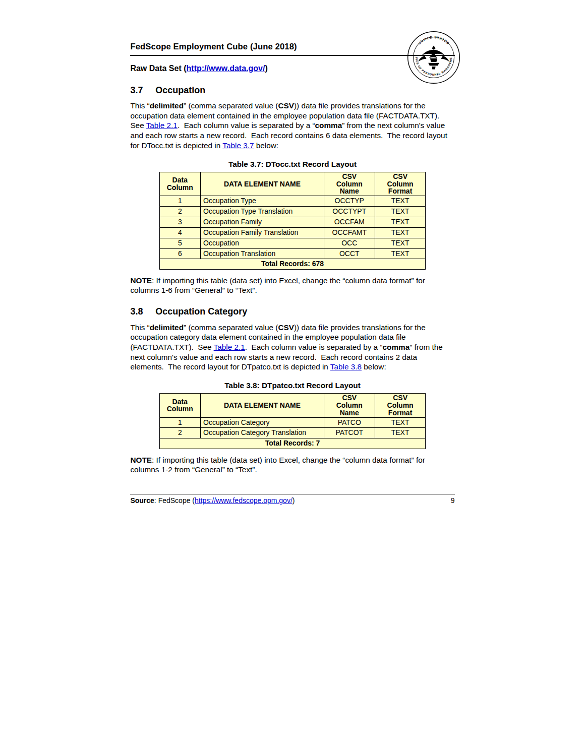FedScope Employment Cube (June 2018)
Raw Data Set (http://www.data.gov/)
UNITED STATES OFFICE OF PERSONNEL MANAGEMENT
3.7 Occupation
This “delimited” (comma separated value (CSV)) data file provides translations for the occupation data element contained in the employee population data file (FACTDATA.TXT). See Table 2.1. Each column value is separated by a “comma” from the next column's value and each row starts a new record. Each record contains 6 data elements. The record layout for DTocc.txt is depicted in Table 3.7 below:
Table 3.7: DTocc.txt Record Layout
| Data Column | DATA ELEMENT NAME | CSV Column Name | CSV Column Format |
| --- | --- | --- | --- |
| 1 | Occupation Type | OCCTYP | TEXT |
| 2 | Occupation Type Translation | OCCTYPT | TEXT |
| 3 | Occupation Family | OCCFAM | TEXT |
| 4 | Occupation Family Translation | OCCFAMT | TEXT |
| 5 | Occupation | OCC | TEXT |
| 6 | Occupation Translation | OCCT | TEXT |
| Total Records: 678 |
NOTE: If importing this table (data set) into Excel, change the “column data format” for columns 1-6 from “General” to “Text”.
3.8 Occupation Category
This “delimited” (comma separated value (CSV)) data file provides translations for the occupation category data element contained in the employee population data file (FACTDATA.TXT). See Table 2.1. Each column value is separated by a “comma” from the next column's value and each row starts a new record. Each record contains 2 data elements. The record layout for DTpatco.txt is depicted in Table 3.8 below:
Table 3.8: DTpatco.txt Record Layout
| Data Column | DATA ELEMENT NAME | CSV Column Name | CSV Column Format |
| --- | --- | --- | --- |
| 1 | Occupation Category | PATCO | TEXT |
| 2 | Occupation Category Translation | PATCOT | TEXT |
| Total Records: 7 |
NOTE: If importing this table (data set) into Excel, change the “column data format” for columns 1-2 from “General” to “Text”.
Source: FedScope (https://www.fedscope.opm.gov/)
9